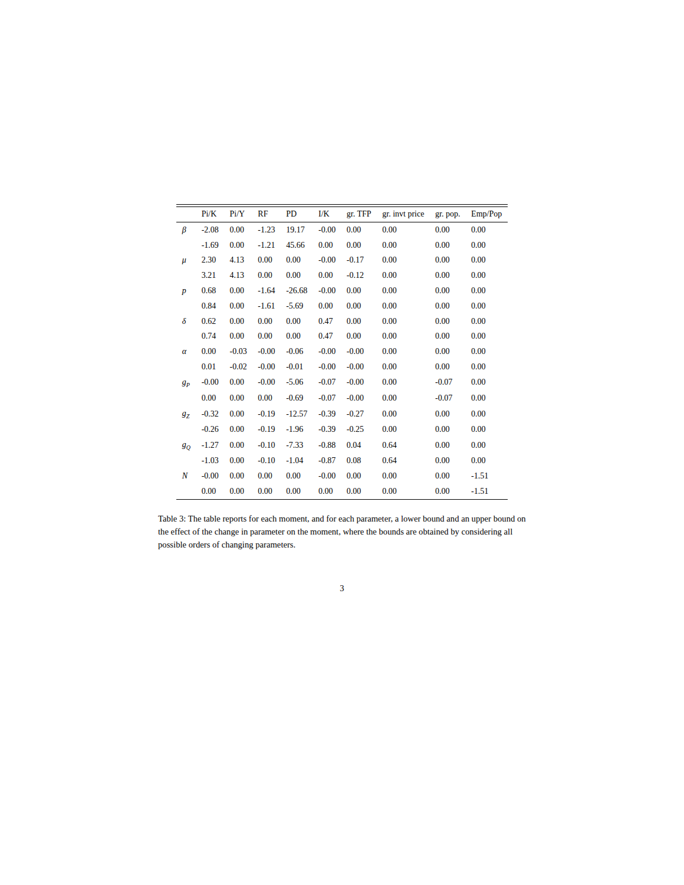| | Pi/K | Pi/Y | RF | PD | I/K | gr. TFP | gr. invt price | gr. pop. | Emp/Pop |
| --- | --- | --- | --- | --- | --- | --- | --- | --- | --- |
| β | -2.08 | 0.00 | -1.23 | 19.17 | -0.00 | 0.00 | 0.00 | 0.00 | 0.00 |
| | -1.69 | 0.00 | -1.21 | 45.66 | 0.00 | 0.00 | 0.00 | 0.00 | 0.00 |
| μ | 2.30 | 4.13 | 0.00 | 0.00 | -0.00 | -0.17 | 0.00 | 0.00 | 0.00 |
| | 3.21 | 4.13 | 0.00 | 0.00 | 0.00 | -0.12 | 0.00 | 0.00 | 0.00 |
| p | 0.68 | 0.00 | -1.64 | -26.68 | -0.00 | 0.00 | 0.00 | 0.00 | 0.00 |
| | 0.84 | 0.00 | -1.61 | -5.69 | 0.00 | 0.00 | 0.00 | 0.00 | 0.00 |
| δ | 0.62 | 0.00 | 0.00 | 0.00 | 0.47 | 0.00 | 0.00 | 0.00 | 0.00 |
| | 0.74 | 0.00 | 0.00 | 0.00 | 0.47 | 0.00 | 0.00 | 0.00 | 0.00 |
| α | 0.00 | -0.03 | -0.00 | -0.06 | -0.00 | -0.00 | 0.00 | 0.00 | 0.00 |
| | 0.01 | -0.02 | -0.00 | -0.01 | -0.00 | -0.00 | 0.00 | 0.00 | 0.00 |
| g P | -0.00 | 0.00 | -0.00 | -5.06 | -0.07 | -0.00 | 0.00 | -0.07 | 0.00 |
| | 0.00 | 0.00 | 0.00 | -0.69 | -0.07 | -0.00 | 0.00 | -0.07 | 0.00 |
| g Z | -0.32 | 0.00 | -0.19 | -12.57 | -0.39 | -0.27 | 0.00 | 0.00 | 0.00 |
| | -0.26 | 0.00 | -0.19 | -1.96 | -0.39 | -0.25 | 0.00 | 0.00 | 0.00 |
| g Q | -1.27 | 0.00 | -0.10 | -7.33 | -0.88 | 0.04 | 0.64 | 0.00 | 0.00 |
| | -1.03 | 0.00 | -0.10 | -1.04 | -0.87 | 0.08 | 0.64 | 0.00 | 0.00 |
| N | -0.00 | 0.00 | 0.00 | 0.00 | -0.00 | 0.00 | 0.00 | 0.00 | -1.51 |
| | 0.00 | 0.00 | 0.00 | 0.00 | 0.00 | 0.00 | 0.00 | 0.00 | -1.51 |
Table 3: The table reports for each moment, and for each parameter, a lower bound and an upper bound on the effect of the change in parameter on the moment, where the bounds are obtained by considering all possible orders of changing parameters.
3